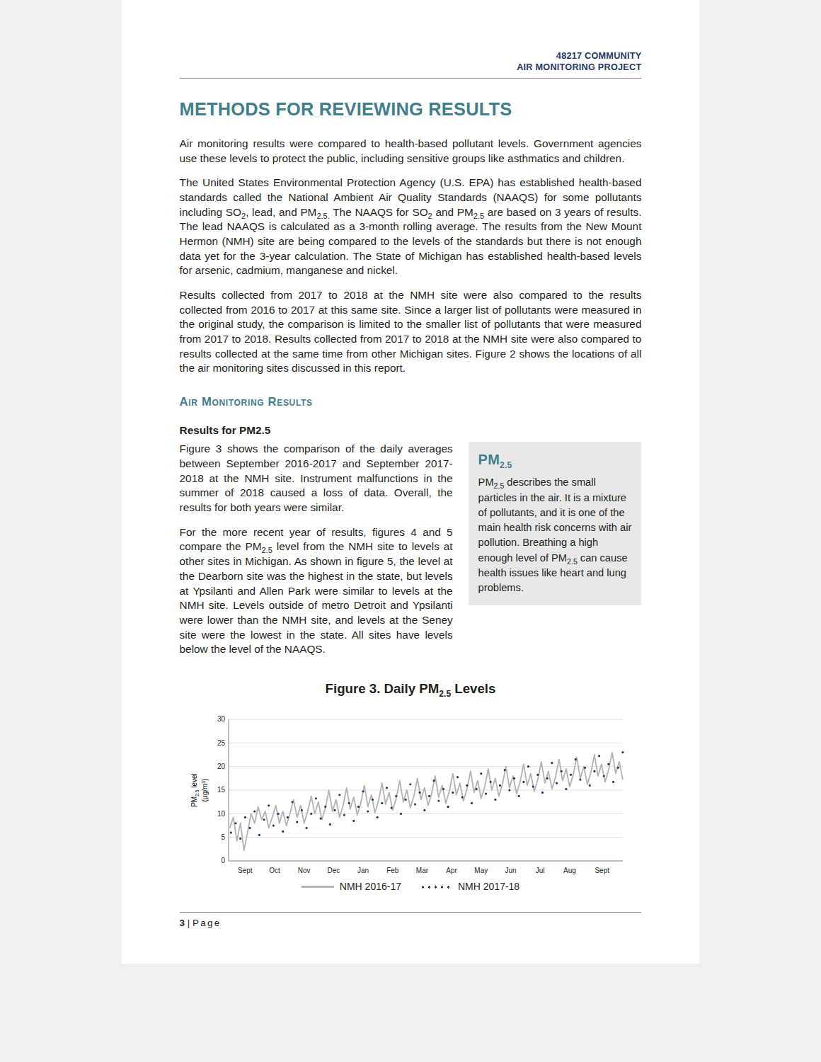48217 COMMUNITY
AIR MONITORING PROJECT
METHODS FOR REVIEWING RESULTS
Air monitoring results were compared to health-based pollutant levels. Government agencies use these levels to protect the public, including sensitive groups like asthmatics and children.
The United States Environmental Protection Agency (U.S. EPA) has established health-based standards called the National Ambient Air Quality Standards (NAAQS) for some pollutants including SO2, lead, and PM2.5. The NAAQS for SO2 and PM2.5 are based on 3 years of results. The lead NAAQS is calculated as a 3-month rolling average. The results from the New Mount Hermon (NMH) site are being compared to the levels of the standards but there is not enough data yet for the 3-year calculation. The State of Michigan has established health-based levels for arsenic, cadmium, manganese and nickel.
Results collected from 2017 to 2018 at the NMH site were also compared to the results collected from 2016 to 2017 at this same site. Since a larger list of pollutants were measured in the original study, the comparison is limited to the smaller list of pollutants that were measured from 2017 to 2018. Results collected from 2017 to 2018 at the NMH site were also compared to results collected at the same time from other Michigan sites. Figure 2 shows the locations of all the air monitoring sites discussed in this report.
Air Monitoring Results
Results for PM2.5
Figure 3 shows the comparison of the daily averages between September 2016-2017 and September 2017-2018 at the NMH site. Instrument malfunctions in the summer of 2018 caused a loss of data. Overall, the results for both years were similar.
For the more recent year of results, figures 4 and 5 compare the PM2.5 level from the NMH site to levels at other sites in Michigan. As shown in figure 5, the level at the Dearborn site was the highest in the state, but levels at Ypsilanti and Allen Park were similar to levels at the NMH site. Levels outside of metro Detroit and Ypsilanti were lower than the NMH site, and levels at the Seney site were the lowest in the state. All sites have levels below the level of the NAAQS.
PM2.5
PM2.5 describes the small particles in the air. It is a mixture of pollutants, and it is one of the main health risk concerns with air pollution. Breathing a high enough level of PM2.5 can cause health issues like heart and lung problems.
Figure 3. Daily PM2.5 Levels
PM2.5 level (µg/m3) 30 25 20 15 10 5 0 Sept Oct Nov Dec Jan Feb Mar Apr May Jun Jul Aug Sept
NMH 2016-17 NMH 2017-18
3 | Page